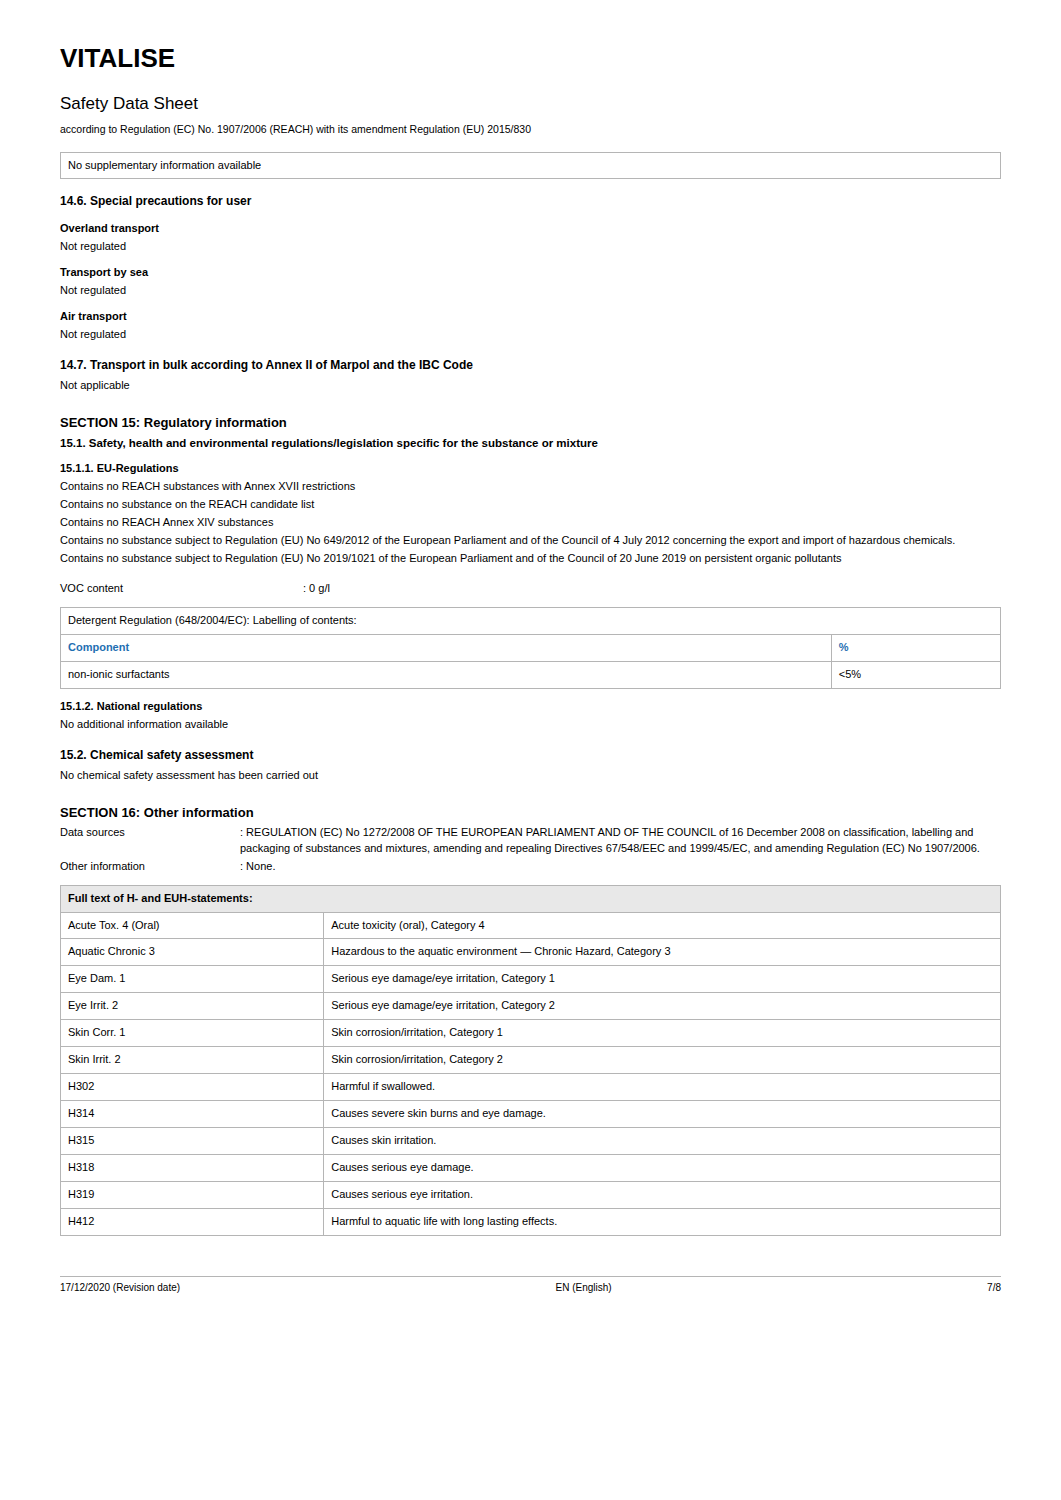VITALISE
Safety Data Sheet
according to Regulation (EC) No. 1907/2006 (REACH) with its amendment Regulation (EU) 2015/830
No supplementary information available
14.6. Special precautions for user
Overland transport
Not regulated
Transport by sea
Not regulated
Air transport
Not regulated
14.7. Transport in bulk according to Annex II of Marpol and the IBC Code
Not applicable
SECTION 15: Regulatory information
15.1. Safety, health and environmental regulations/legislation specific for the substance or mixture
15.1.1. EU-Regulations
Contains no REACH substances with Annex XVII restrictions
Contains no substance on the REACH candidate list
Contains no REACH Annex XIV substances
Contains no substance subject to Regulation (EU) No 649/2012 of the European Parliament and of the Council of 4 July 2012 concerning the export and import of hazardous chemicals.
Contains no substance subject to Regulation (EU) No 2019/1021 of the European Parliament and of the Council of 20 June 2019 on persistent organic pollutants
VOC content: 0 g/l
| Detergent Regulation (648/2004/EC): Labelling of contents: |
| Component | % |
| non-ionic surfactants | <5% |
15.1.2. National regulations
No additional information available
15.2. Chemical safety assessment
No chemical safety assessment has been carried out
SECTION 16: Other information
Data sources
: REGULATION (EC) No 1272/2008 OF THE EUROPEAN PARLIAMENT AND OF THE COUNCIL of 16 December 2008 on classification, labelling and packaging of substances and mixtures, amending and repealing Directives 67/548/EEC and 1999/45/EC, and amending Regulation (EC) No 1907/2006.
Other information
: None.
| Full text of H- and EUH-statements: |
| Acute Tox. 4 (Oral) | Acute toxicity (oral), Category 4 |
| Aquatic Chronic 3 | Hazardous to the aquatic environment — Chronic Hazard, Category 3 |
| Eye Dam. 1 | Serious eye damage/eye irritation, Category 1 |
| Eye Irrit. 2 | Serious eye damage/eye irritation, Category 2 |
| Skin Corr. 1 | Skin corrosion/irritation, Category 1 |
| Skin Irrit. 2 | Skin corrosion/irritation, Category 2 |
| H302 | Harmful if swallowed. |
| H314 | Causes severe skin burns and eye damage. |
| H315 | Causes skin irritation. |
| H318 | Causes serious eye damage. |
| H319 | Causes serious eye irritation. |
| H412 | Harmful to aquatic life with long lasting effects. |
17/12/2020 (Revision date) EN (English) 7/8